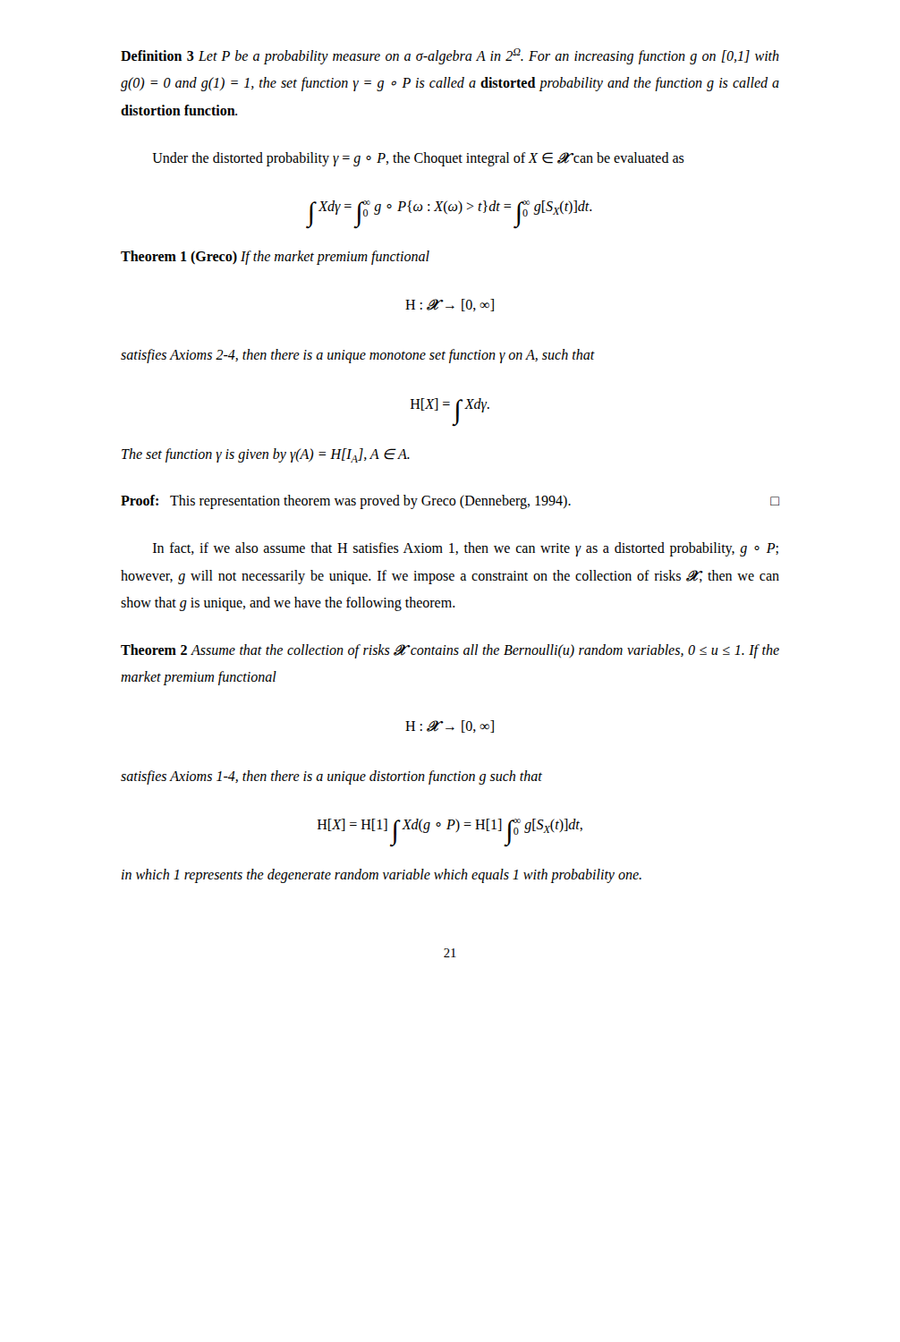Definition 3 Let P be a probability measure on a σ-algebra A in 2Ω. For an increasing function g on [0,1] with g(0) = 0 and g(1) = 1, the set function γ = g ∘ P is called a distorted probability and the function g is called a distortion function.
Under the distorted probability γ = g ∘ P, the Choquet integral of X ∈ 𝒳 can be evaluated as
∫ Xdγ = ∫∞0 g ∘ P{ω : X(ω) > t}dt = ∫∞0 g[SX(t)]dt.
Theorem 1 (Greco) If the market premium functional
H : 𝒳 → [0, ∞]
satisfies Axioms 2-4, then there is a unique monotone set function γ on A, such that
H[X] = ∫ Xdγ.
The set function γ is given by γ(A) = H[IA], A ∈ A.
Proof: This representation theorem was proved by Greco (Denneberg, 1994). □
In fact, if we also assume that H satisfies Axiom 1, then we can write γ as a distorted probability, g ∘ P; however, g will not necessarily be unique. If we impose a constraint on the collection of risks 𝒳, then we can show that g is unique, and we have the following theorem.
Theorem 2 Assume that the collection of risks 𝒳 contains all the Bernoulli(u) random variables, 0 ≤ u ≤ 1. If the market premium functional
H : 𝒳 → [0, ∞]
satisfies Axioms 1-4, then there is a unique distortion function g such that
H[X] = H[1] ∫ Xd(g ∘ P) = H[1] ∫∞0 g[SX(t)]dt,
in which 1 represents the degenerate random variable which equals 1 with probability one.
21